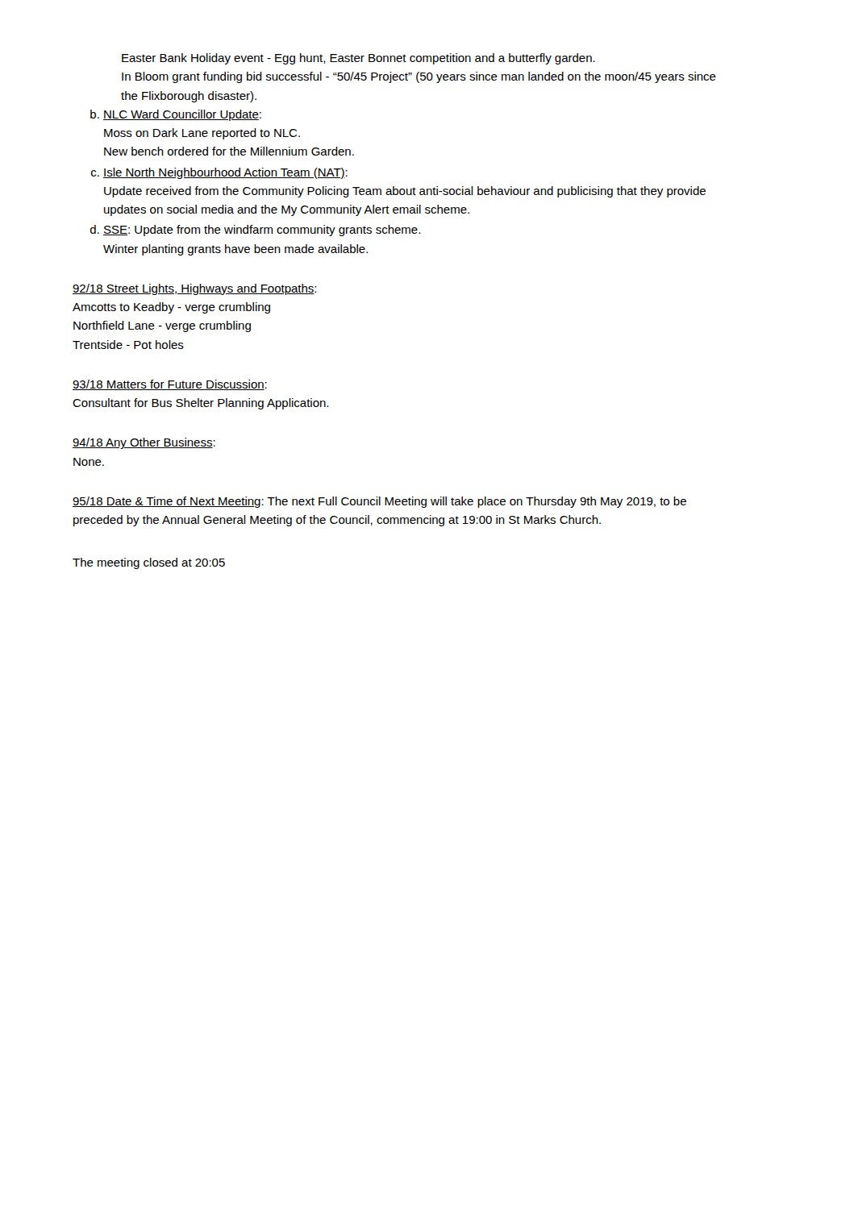Easter Bank Holiday event - Egg hunt, Easter Bonnet competition and a butterfly garden.
In Bloom grant funding bid successful - “50/45 Project” (50 years since man landed on the moon/45 years since the Flixborough disaster).
NLC Ward Councillor Update:
Moss on Dark Lane reported to NLC.
New bench ordered for the Millennium Garden.
Isle North Neighbourhood Action Team (NAT):
Update received from the Community Policing Team about anti-social behaviour and publicising that they provide updates on social media and the My Community Alert email scheme.
SSE: Update from the windfarm community grants scheme.
Winter planting grants have been made available.
92/18 Street Lights, Highways and Footpaths:
Amcotts to Keadby - verge crumbling
Northfield Lane - verge crumbling
Trentside - Pot holes
93/18 Matters for Future Discussion:
Consultant for Bus Shelter Planning Application.
94/18 Any Other Business:
None.
95/18 Date & Time of Next Meeting: The next Full Council Meeting will take place on Thursday 9th May 2019, to be preceded by the Annual General Meeting of the Council, commencing at 19:00 in St Marks Church.
The meeting closed at 20:05